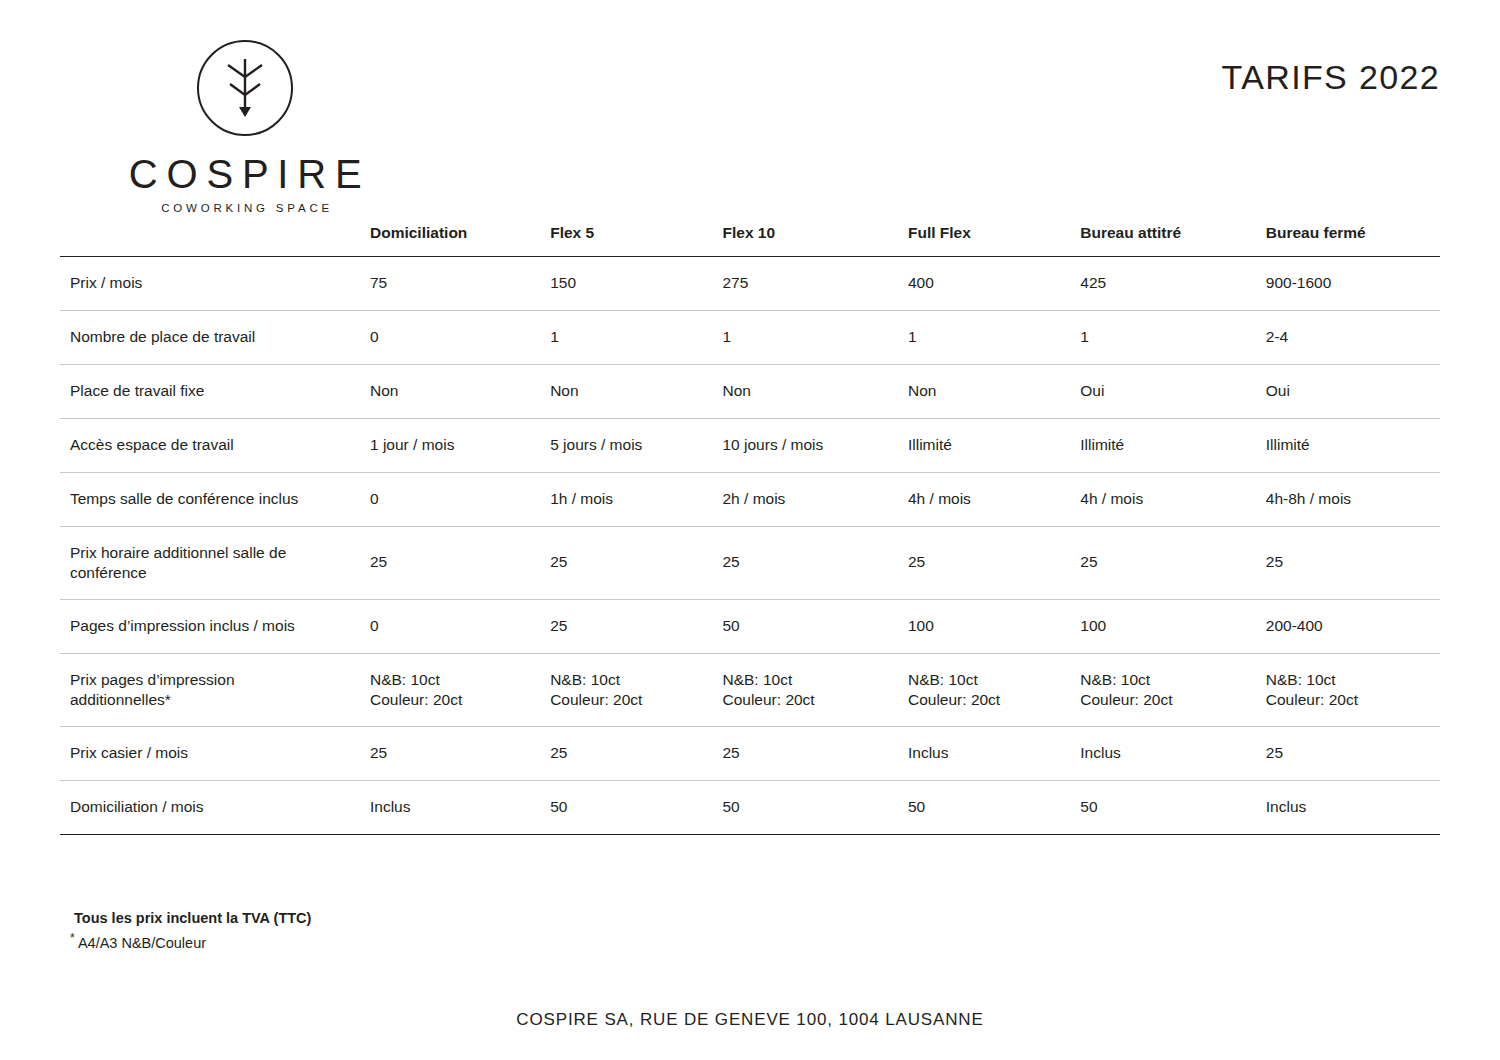COSPIRE
COWORKING SPACE
TARIFS 2022
| | Domiciliation | Flex 5 | Flex 10 | Full Flex | Bureau attitré | Bureau fermé |
| --- | --- | --- | --- | --- | --- | --- |
| Prix / mois | 75 | 150 | 275 | 400 | 425 | 900-1600 |
| Nombre de place de travail | 0 | 1 | 1 | 1 | 1 | 2-4 |
| Place de travail fixe | Non | Non | Non | Non | Oui | Oui |
| Accès espace de travail | 1 jour / mois | 5 jours / mois | 10 jours / mois | Illimité | Illimité | Illimité |
| Temps salle de conférence inclus | 0 | 1h / mois | 2h / mois | 4h / mois | 4h / mois | 4h-8h / mois |
| Prix horaire additionnel salle de conférence | 25 | 25 | 25 | 25 | 25 | 25 |
| Pages d’impression inclus / mois | 0 | 25 | 50 | 100 | 100 | 200-400 |
| Prix pages d’impression additionnelles* | N&B: 10ct Couleur: 20ct | N&B: 10ct Couleur: 20ct | N&B: 10ct Couleur: 20ct | N&B: 10ct Couleur: 20ct | N&B: 10ct Couleur: 20ct | N&B: 10ct Couleur: 20ct |
| Prix casier / mois | 25 | 25 | 25 | Inclus | Inclus | 25 |
| Domiciliation / mois | Inclus | 50 | 50 | 50 | 50 | Inclus |
Tous les prix incluent la TVA (TTC)
* A4/A3 N&B/Couleur
COSPIRE SA, RUE DE GENEVE 100, 1004 LAUSANNE